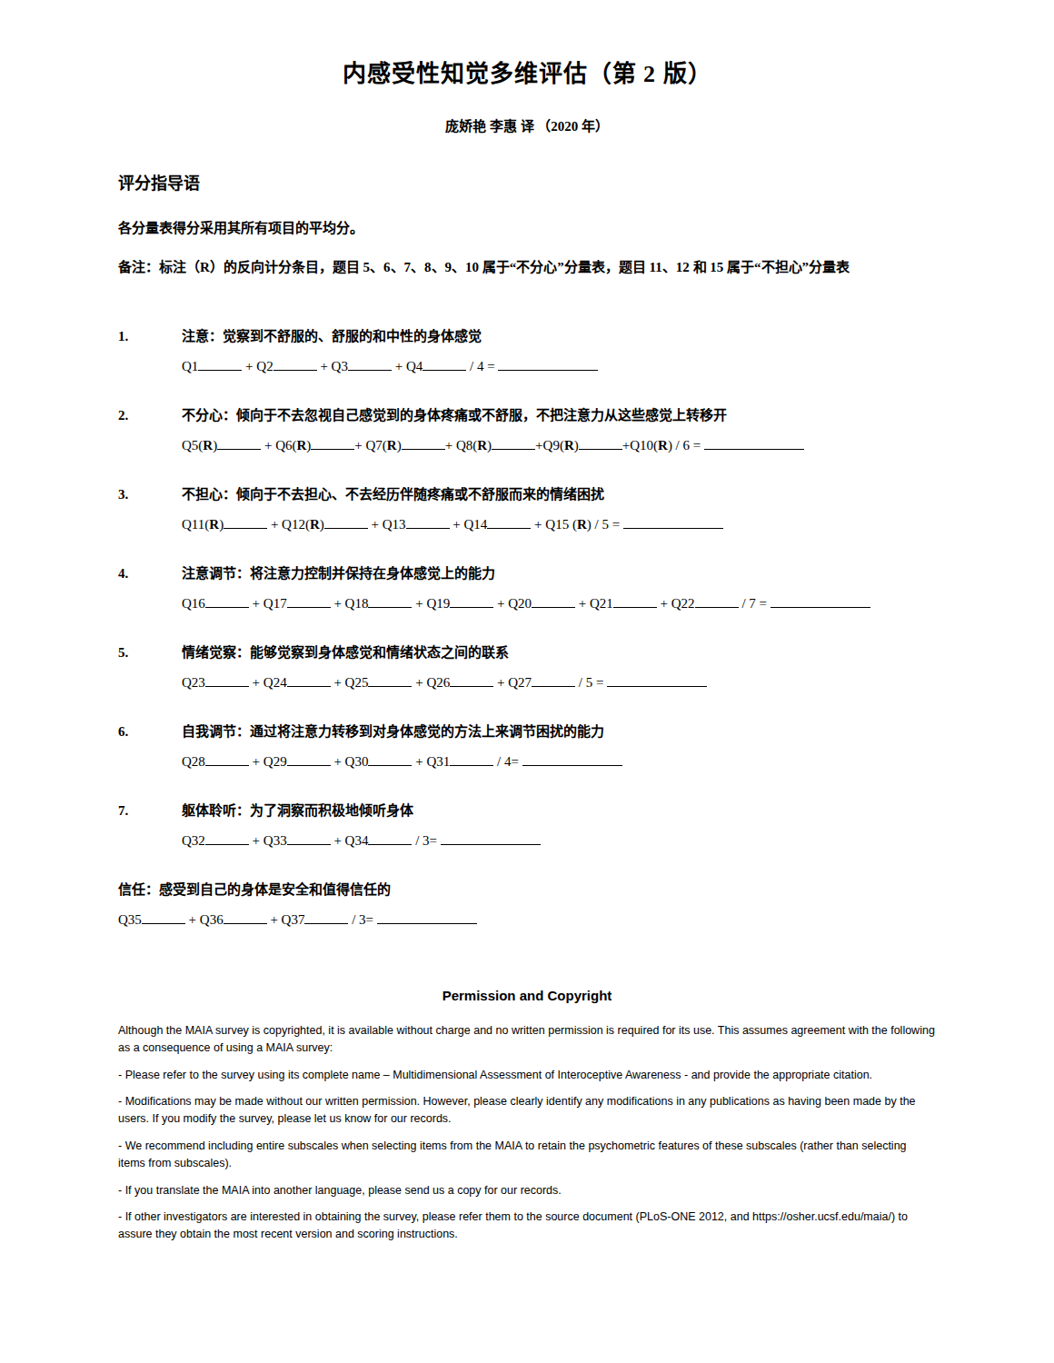内感受性知觉多维评估（第 2 版）
庞娇艳 李惠 译 （2020 年）
评分指导语
各分量表得分采用其所有项目的平均分。
备注：标注（R）的反向计分条目，题目 5、6、7、8、9、10 属于“不分心”分量表，题目 11、12 和 15 属于“不担心”分量表
注意：觉察到不舒服的、舒服的和中性的身体感觉 Q1 + Q2 + Q3 + Q4 / 4 =
不分心：倾向于不去忽视自己感觉到的身体疼痛或不舒服，不把注意力从这些感觉上转移开 Q5(R) + Q6(R) + Q7(R) + Q8(R) +Q9(R) +Q10(R) / 6 =
不担心：倾向于不去担心、不去经历伴随疼痛或不舒服而来的情绪困扰 Q11(R) + Q12(R) + Q13 + Q14 + Q15 (R) / 5 =
注意调节：将注意力控制并保持在身体感觉上的能力 Q16 + Q17 + Q18 + Q19 + Q20 + Q21 + Q22 / 7 =
情绪觉察：能够觉察到身体感觉和情绪状态之间的联系 Q23 + Q24 + Q25 + Q26 + Q27 / 5 =
自我调节：通过将注意力转移到对身体感觉的方法上来调节困扰的能力 Q28 + Q29 + Q30 + Q31 / 4=
躯体聆听：为了洞察而积极地倾听身体 Q32 + Q33 + Q34 / 3=
信任：感受到自己的身体是安全和值得信任的 Q35 + Q36 + Q37 / 3=
Permission and Copyright
Although the MAIA survey is copyrighted, it is available without charge and no written permission is required for its use. This assumes agreement with the following as a consequence of using a MAIA survey:
Please refer to the survey using its complete name – Multidimensional Assessment of Interoceptive Awareness - and provide the appropriate citation.
Modifications may be made without our written permission. However, please clearly identify any modifications in any publications as having been made by the users. If you modify the survey, please let us know for our records.
We recommend including entire subscales when selecting items from the MAIA to retain the psychometric features of these subscales (rather than selecting items from subscales).
If you translate the MAIA into another language, please send us a copy for our records.
If other investigators are interested in obtaining the survey, please refer them to the source document (PLoS-ONE 2012, and https://osher.ucsf.edu/maia/) to assure they obtain the most recent version and scoring instructions.